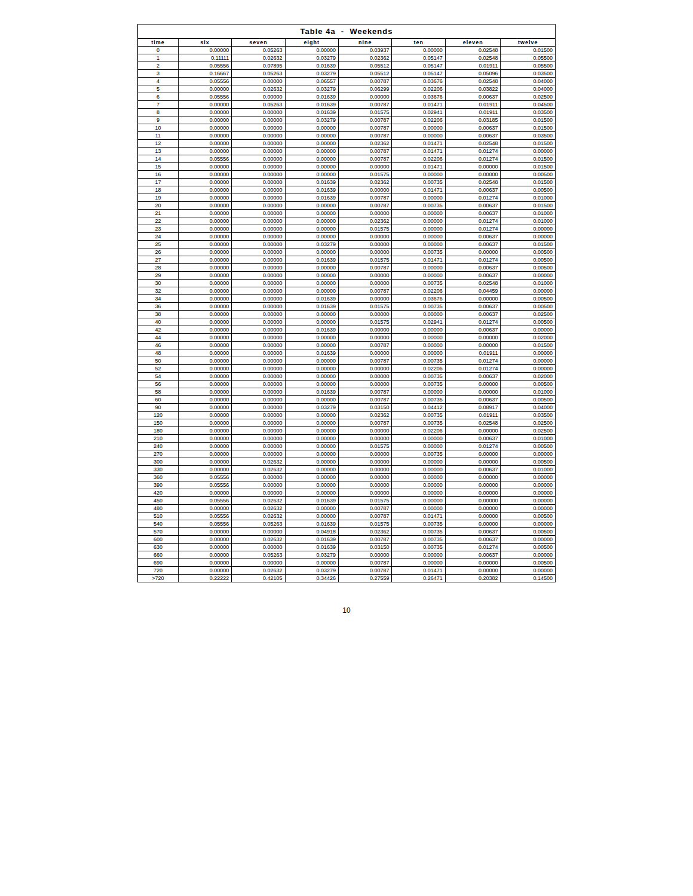Table 4a - Weekends
| time | six | seven | eight | nine | ten | eleven | twelve |
| --- | --- | --- | --- | --- | --- | --- | --- |
| 0 | 0.00000 | 0.05263 | 0.00000 | 0.03937 | 0.00000 | 0.02548 | 0.01500 |
| 1 | 0.11111 | 0.02632 | 0.03279 | 0.02362 | 0.05147 | 0.02548 | 0.05500 |
| 2 | 0.05556 | 0.07895 | 0.01639 | 0.05512 | 0.05147 | 0.01911 | 0.05500 |
| 3 | 0.16667 | 0.05263 | 0.03279 | 0.05512 | 0.05147 | 0.05096 | 0.03500 |
| 4 | 0.05556 | 0.00000 | 0.06557 | 0.00787 | 0.03676 | 0.02548 | 0.04000 |
| 5 | 0.00000 | 0.02632 | 0.03279 | 0.06299 | 0.02206 | 0.03822 | 0.04000 |
| 6 | 0.05556 | 0.00000 | 0.01639 | 0.00000 | 0.03676 | 0.00637 | 0.02500 |
| 7 | 0.00000 | 0.05263 | 0.01639 | 0.00787 | 0.01471 | 0.01911 | 0.04500 |
| 8 | 0.00000 | 0.00000 | 0.01639 | 0.01575 | 0.02941 | 0.01911 | 0.03500 |
| 9 | 0.00000 | 0.00000 | 0.03279 | 0.00787 | 0.02206 | 0.03185 | 0.01500 |
| 10 | 0.00000 | 0.00000 | 0.00000 | 0.00787 | 0.00000 | 0.00637 | 0.01500 |
| 11 | 0.00000 | 0.00000 | 0.00000 | 0.00787 | 0.00000 | 0.00637 | 0.03500 |
| 12 | 0.00000 | 0.00000 | 0.00000 | 0.02362 | 0.01471 | 0.02548 | 0.01500 |
| 13 | 0.00000 | 0.00000 | 0.00000 | 0.00787 | 0.01471 | 0.01274 | 0.00000 |
| 14 | 0.05556 | 0.00000 | 0.00000 | 0.00787 | 0.02206 | 0.01274 | 0.01500 |
| 15 | 0.00000 | 0.00000 | 0.00000 | 0.00000 | 0.01471 | 0.00000 | 0.01500 |
| 16 | 0.00000 | 0.00000 | 0.00000 | 0.01575 | 0.00000 | 0.00000 | 0.00500 |
| 17 | 0.00000 | 0.00000 | 0.01639 | 0.02362 | 0.00735 | 0.02548 | 0.01500 |
| 18 | 0.00000 | 0.00000 | 0.01639 | 0.00000 | 0.01471 | 0.00637 | 0.00500 |
| 19 | 0.00000 | 0.00000 | 0.01639 | 0.00787 | 0.00000 | 0.01274 | 0.01000 |
| 20 | 0.00000 | 0.00000 | 0.00000 | 0.00787 | 0.00735 | 0.00637 | 0.01500 |
| 21 | 0.00000 | 0.00000 | 0.00000 | 0.00000 | 0.00000 | 0.00637 | 0.01000 |
| 22 | 0.00000 | 0.00000 | 0.00000 | 0.02362 | 0.00000 | 0.01274 | 0.01000 |
| 23 | 0.00000 | 0.00000 | 0.00000 | 0.01575 | 0.00000 | 0.01274 | 0.00000 |
| 24 | 0.00000 | 0.00000 | 0.00000 | 0.00000 | 0.00000 | 0.00637 | 0.00000 |
| 25 | 0.00000 | 0.00000 | 0.03279 | 0.00000 | 0.00000 | 0.00637 | 0.01500 |
| 26 | 0.00000 | 0.00000 | 0.00000 | 0.00000 | 0.00735 | 0.00000 | 0.00500 |
| 27 | 0.00000 | 0.00000 | 0.01639 | 0.01575 | 0.01471 | 0.01274 | 0.00500 |
| 28 | 0.00000 | 0.00000 | 0.00000 | 0.00787 | 0.00000 | 0.00637 | 0.00500 |
| 29 | 0.00000 | 0.00000 | 0.00000 | 0.00000 | 0.00000 | 0.00637 | 0.00000 |
| 30 | 0.00000 | 0.00000 | 0.00000 | 0.00000 | 0.00735 | 0.02548 | 0.01000 |
| 32 | 0.00000 | 0.00000 | 0.00000 | 0.00787 | 0.02206 | 0.04459 | 0.00000 |
| 34 | 0.00000 | 0.00000 | 0.01639 | 0.00000 | 0.03676 | 0.00000 | 0.00500 |
| 36 | 0.00000 | 0.00000 | 0.01639 | 0.01575 | 0.00735 | 0.00637 | 0.00500 |
| 38 | 0.00000 | 0.00000 | 0.00000 | 0.00000 | 0.00000 | 0.00637 | 0.02500 |
| 40 | 0.00000 | 0.00000 | 0.00000 | 0.01575 | 0.02941 | 0.01274 | 0.00500 |
| 42 | 0.00000 | 0.00000 | 0.01639 | 0.00000 | 0.00000 | 0.00637 | 0.00000 |
| 44 | 0.00000 | 0.00000 | 0.00000 | 0.00000 | 0.00000 | 0.00000 | 0.02000 |
| 46 | 0.00000 | 0.00000 | 0.00000 | 0.00787 | 0.00000 | 0.00000 | 0.01500 |
| 48 | 0.00000 | 0.00000 | 0.01639 | 0.00000 | 0.00000 | 0.01911 | 0.00000 |
| 50 | 0.00000 | 0.00000 | 0.00000 | 0.00787 | 0.00735 | 0.01274 | 0.00000 |
| 52 | 0.00000 | 0.00000 | 0.00000 | 0.00000 | 0.02206 | 0.01274 | 0.00000 |
| 54 | 0.00000 | 0.00000 | 0.00000 | 0.00000 | 0.00735 | 0.00637 | 0.02000 |
| 56 | 0.00000 | 0.00000 | 0.00000 | 0.00000 | 0.00735 | 0.00000 | 0.00500 |
| 58 | 0.00000 | 0.00000 | 0.01639 | 0.00787 | 0.00000 | 0.00000 | 0.01000 |
| 60 | 0.00000 | 0.00000 | 0.00000 | 0.00787 | 0.00735 | 0.00637 | 0.00500 |
| 90 | 0.00000 | 0.00000 | 0.03279 | 0.03150 | 0.04412 | 0.08917 | 0.04000 |
| 120 | 0.00000 | 0.00000 | 0.00000 | 0.02362 | 0.00735 | 0.01911 | 0.03500 |
| 150 | 0.00000 | 0.00000 | 0.00000 | 0.00787 | 0.00735 | 0.02548 | 0.02500 |
| 180 | 0.00000 | 0.00000 | 0.00000 | 0.00000 | 0.02206 | 0.00000 | 0.02500 |
| 210 | 0.00000 | 0.00000 | 0.00000 | 0.00000 | 0.00000 | 0.00637 | 0.01000 |
| 240 | 0.00000 | 0.00000 | 0.00000 | 0.01575 | 0.00000 | 0.01274 | 0.00500 |
| 270 | 0.00000 | 0.00000 | 0.00000 | 0.00000 | 0.00735 | 0.00000 | 0.00000 |
| 300 | 0.00000 | 0.02632 | 0.00000 | 0.00000 | 0.00000 | 0.00000 | 0.00500 |
| 330 | 0.00000 | 0.02632 | 0.00000 | 0.00000 | 0.00000 | 0.00637 | 0.01000 |
| 360 | 0.05556 | 0.00000 | 0.00000 | 0.00000 | 0.00000 | 0.00000 | 0.00000 |
| 390 | 0.05556 | 0.00000 | 0.00000 | 0.00000 | 0.00000 | 0.00000 | 0.00000 |
| 420 | 0.00000 | 0.00000 | 0.00000 | 0.00000 | 0.00000 | 0.00000 | 0.00000 |
| 450 | 0.05556 | 0.02632 | 0.01639 | 0.01575 | 0.00000 | 0.00000 | 0.00000 |
| 480 | 0.00000 | 0.02632 | 0.00000 | 0.00787 | 0.00000 | 0.00000 | 0.00000 |
| 510 | 0.05556 | 0.02632 | 0.00000 | 0.00787 | 0.01471 | 0.00000 | 0.00500 |
| 540 | 0.05556 | 0.05263 | 0.01639 | 0.01575 | 0.00735 | 0.00000 | 0.00000 |
| 570 | 0.00000 | 0.00000 | 0.04918 | 0.02362 | 0.00735 | 0.00637 | 0.00500 |
| 600 | 0.00000 | 0.02632 | 0.01639 | 0.00787 | 0.00735 | 0.00637 | 0.00000 |
| 630 | 0.00000 | 0.00000 | 0.01639 | 0.03150 | 0.00735 | 0.01274 | 0.00500 |
| 660 | 0.00000 | 0.05263 | 0.03279 | 0.00000 | 0.00000 | 0.00637 | 0.00000 |
| 690 | 0.00000 | 0.00000 | 0.00000 | 0.00787 | 0.00000 | 0.00000 | 0.00500 |
| 720 | 0.00000 | 0.02632 | 0.03279 | 0.00787 | 0.01471 | 0.00000 | 0.00000 |
| >720 | 0.22222 | 0.42105 | 0.34426 | 0.27559 | 0.26471 | 0.20382 | 0.14500 |
10